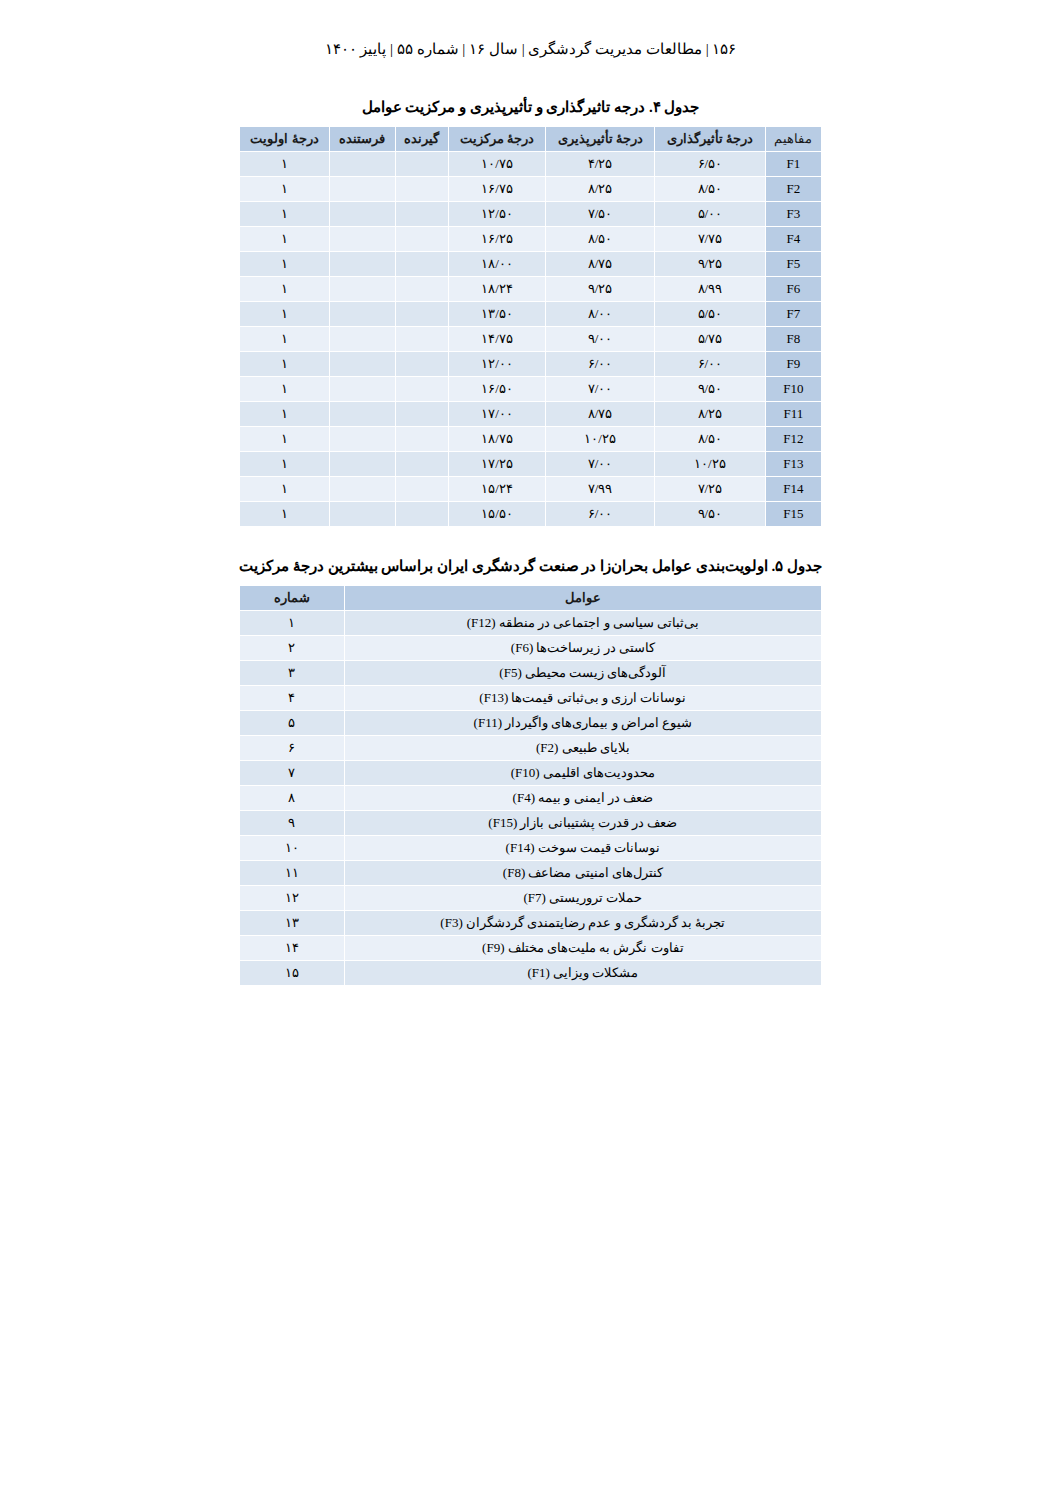۱۵۶ | مطالعات مدیریت گردشگری | سال ۱۶ | شماره ۵۵ | پاییز ۱۴۰۰
جدول ۴. درجه تاثیرگذاری و تأثیرپذیری و مرکزیت عوامل
| مفاهیم | درجهٔ تأثیرگذاری | درجهٔ تأثیرپذیری | درجهٔ مرکزیت | گیرنده | فرستنده | درجهٔ اولویت |
| --- | --- | --- | --- | --- | --- | --- |
| F1 | ۶/۵۰ | ۴/۲۵ | ۱۰/۷۵ | | | ۱ |
| F2 | ۸/۵۰ | ۸/۲۵ | ۱۶/۷۵ | | | ۱ |
| F3 | ۵/۰۰ | ۷/۵۰ | ۱۲/۵۰ | | | ۱ |
| F4 | ۷/۷۵ | ۸/۵۰ | ۱۶/۲۵ | | | ۱ |
| F5 | ۹/۲۵ | ۸/۷۵ | ۱۸/۰۰ | | | ۱ |
| F6 | ۸/۹۹ | ۹/۲۵ | ۱۸/۲۴ | | | ۱ |
| F7 | ۵/۵۰ | ۸/۰۰ | ۱۳/۵۰ | | | ۱ |
| F8 | ۵/۷۵ | ۹/۰۰ | ۱۴/۷۵ | | | ۱ |
| F9 | ۶/۰۰ | ۶/۰۰ | ۱۲/۰۰ | | | ۱ |
| F10 | ۹/۵۰ | ۷/۰۰ | ۱۶/۵۰ | | | ۱ |
| F11 | ۸/۲۵ | ۸/۷۵ | ۱۷/۰۰ | | | ۱ |
| F12 | ۸/۵۰ | ۱۰/۲۵ | ۱۸/۷۵ | | | ۱ |
| F13 | ۱۰/۲۵ | ۷/۰۰ | ۱۷/۲۵ | | | ۱ |
| F14 | ۷/۲۵ | ۷/۹۹ | ۱۵/۲۴ | | | ۱ |
| F15 | ۹/۵۰ | ۶/۰۰ | ۱۵/۵۰ | | | ۱ |
جدول ۵. اولویت‌بندی عوامل بحران‌زا در صنعت گردشگری ایران براساس بیشترین درجهٔ مرکزیت
| عوامل | شماره |
| --- | --- |
| بی‌ثباتی سیاسی و اجتماعی در منطقه (F12) | ۱ |
| کاستی در زیرساخت‌ها (F6) | ۲ |
| آلودگی‌های زیست محیطی (F5) | ۳ |
| نوسانات ارزی و بی‌ثباتی قیمت‌ها (F13) | ۴ |
| شیوع امراض و بیماری‌های واگیردار (F11) | ۵ |
| بلایای طبیعی (F2) | ۶ |
| محدودیت‌های اقلیمی (F10) | ۷ |
| ضعف در ایمنی و بیمه (F4) | ۸ |
| ضعف در قدرت پشتیبانی بازار (F15) | ۹ |
| نوسانات قیمت سوخت (F14) | ۱۰ |
| کنترل‌های امنیتی مضاعف (F8) | ۱۱ |
| حملات تروریستی (F7) | ۱۲ |
| تجربهٔ بد گردشگری و عدم رضایتمندی گردشگران (F3) | ۱۳ |
| تفاوت نگرش به ملیت‌های مختلف (F9) | ۱۴ |
| مشکلات ویزایی (F1) | ۱۵ |